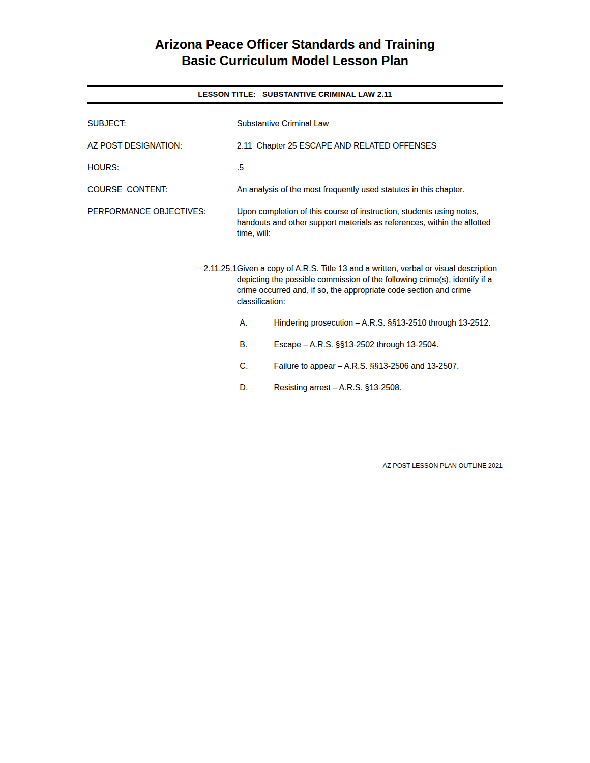Arizona Peace Officer Standards and Training
Basic Curriculum Model Lesson Plan
LESSON TITLE: SUBSTANTIVE CRIMINAL LAW 2.11
| SUBJECT: | Substantive Criminal Law |
| AZ POST DESIGNATION: | 2.11 Chapter 25 ESCAPE AND RELATED OFFENSES |
| HOURS: | .5 |
| COURSE CONTENT: | An analysis of the most frequently used statutes in this chapter. |
| PERFORMANCE OBJECTIVES: | Upon completion of this course of instruction, students using notes, handouts and other support materials as references, within the allotted time, will: |
| 2.11.25.1 | Given a copy of A.R.S. Title 13 and a written, verbal or visual description depicting the possible commission of the following crime(s), identify if a crime occurred and, if so, the appropriate code section and crime classification: A. Hindering prosecution – A.R.S. §§13-2510 through 13-2512. B. Escape – A.R.S. §§13-2502 through 13-2504. C. Failure to appear – A.R.S. §§13-2506 and 13-2507. D. Resisting arrest – A.R.S. §13-2508. |
AZ POST LESSON PLAN OUTLINE 2021